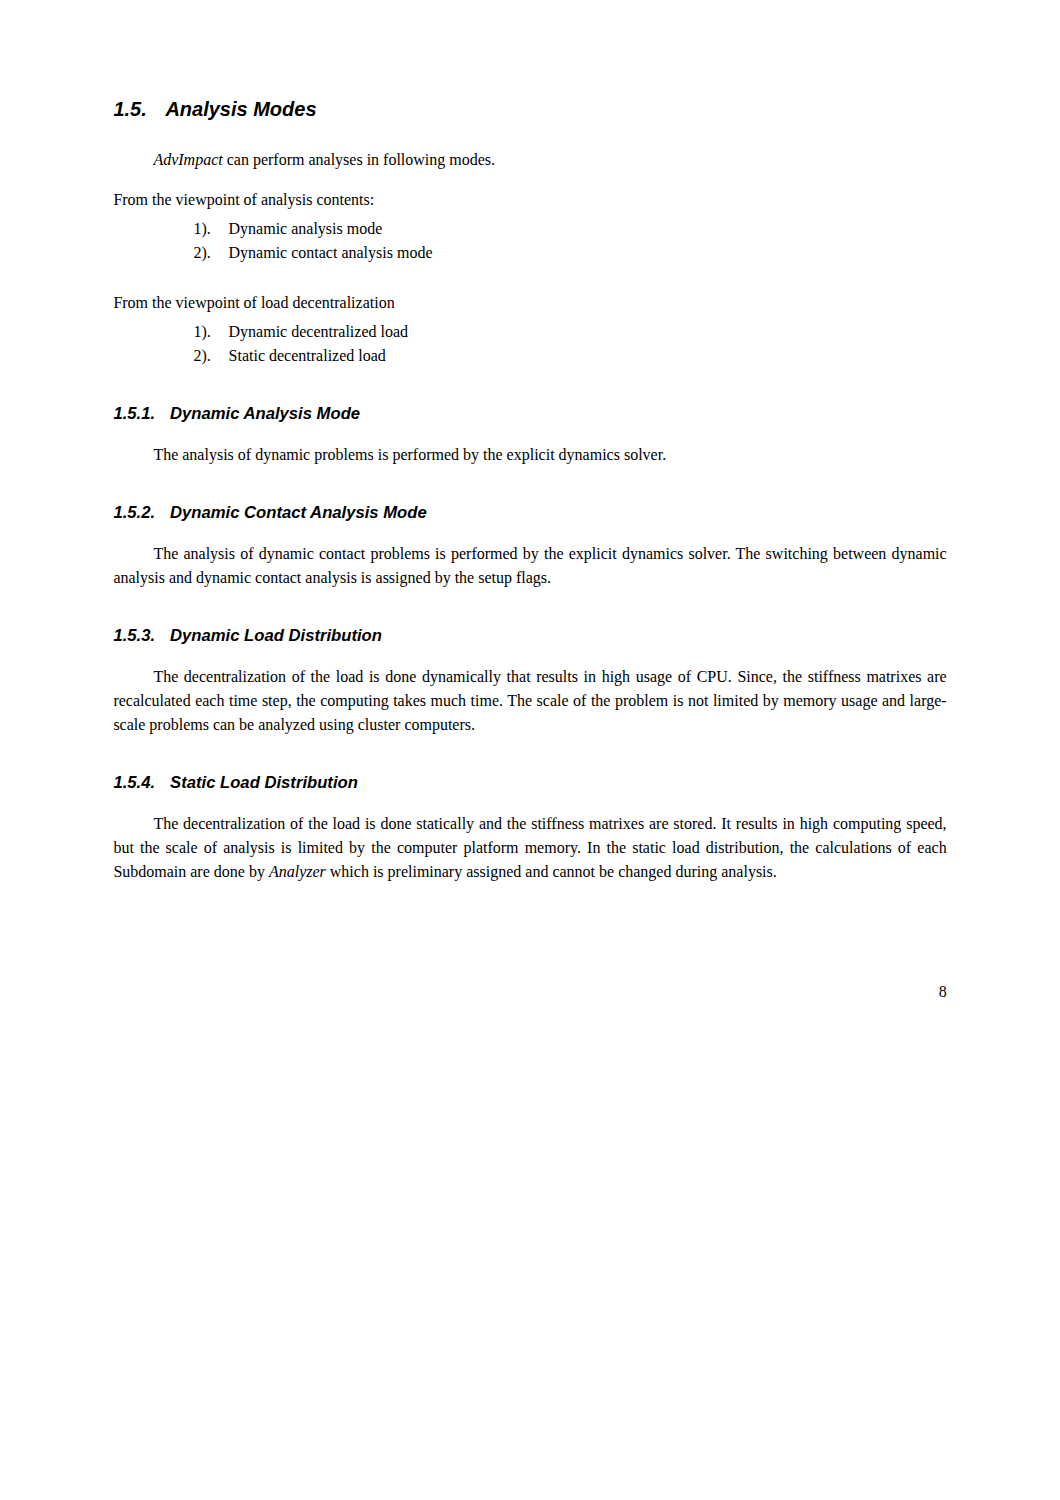1.5. Analysis Modes
AdvImpact can perform analyses in following modes.
From the viewpoint of analysis contents:
1). Dynamic analysis mode
2). Dynamic contact analysis mode
From the viewpoint of load decentralization
1). Dynamic decentralized load
2). Static decentralized load
1.5.1. Dynamic Analysis Mode
The analysis of dynamic problems is performed by the explicit dynamics solver.
1.5.2. Dynamic Contact Analysis Mode
The analysis of dynamic contact problems is performed by the explicit dynamics solver. The switching between dynamic analysis and dynamic contact analysis is assigned by the setup flags.
1.5.3. Dynamic Load Distribution
The decentralization of the load is done dynamically that results in high usage of CPU. Since, the stiffness matrixes are recalculated each time step, the computing takes much time. The scale of the problem is not limited by memory usage and large-scale problems can be analyzed using cluster computers.
1.5.4. Static Load Distribution
The decentralization of the load is done statically and the stiffness matrixes are stored. It results in high computing speed, but the scale of analysis is limited by the computer platform memory. In the static load distribution, the calculations of each Subdomain are done by Analyzer which is preliminary assigned and cannot be changed during analysis.
8